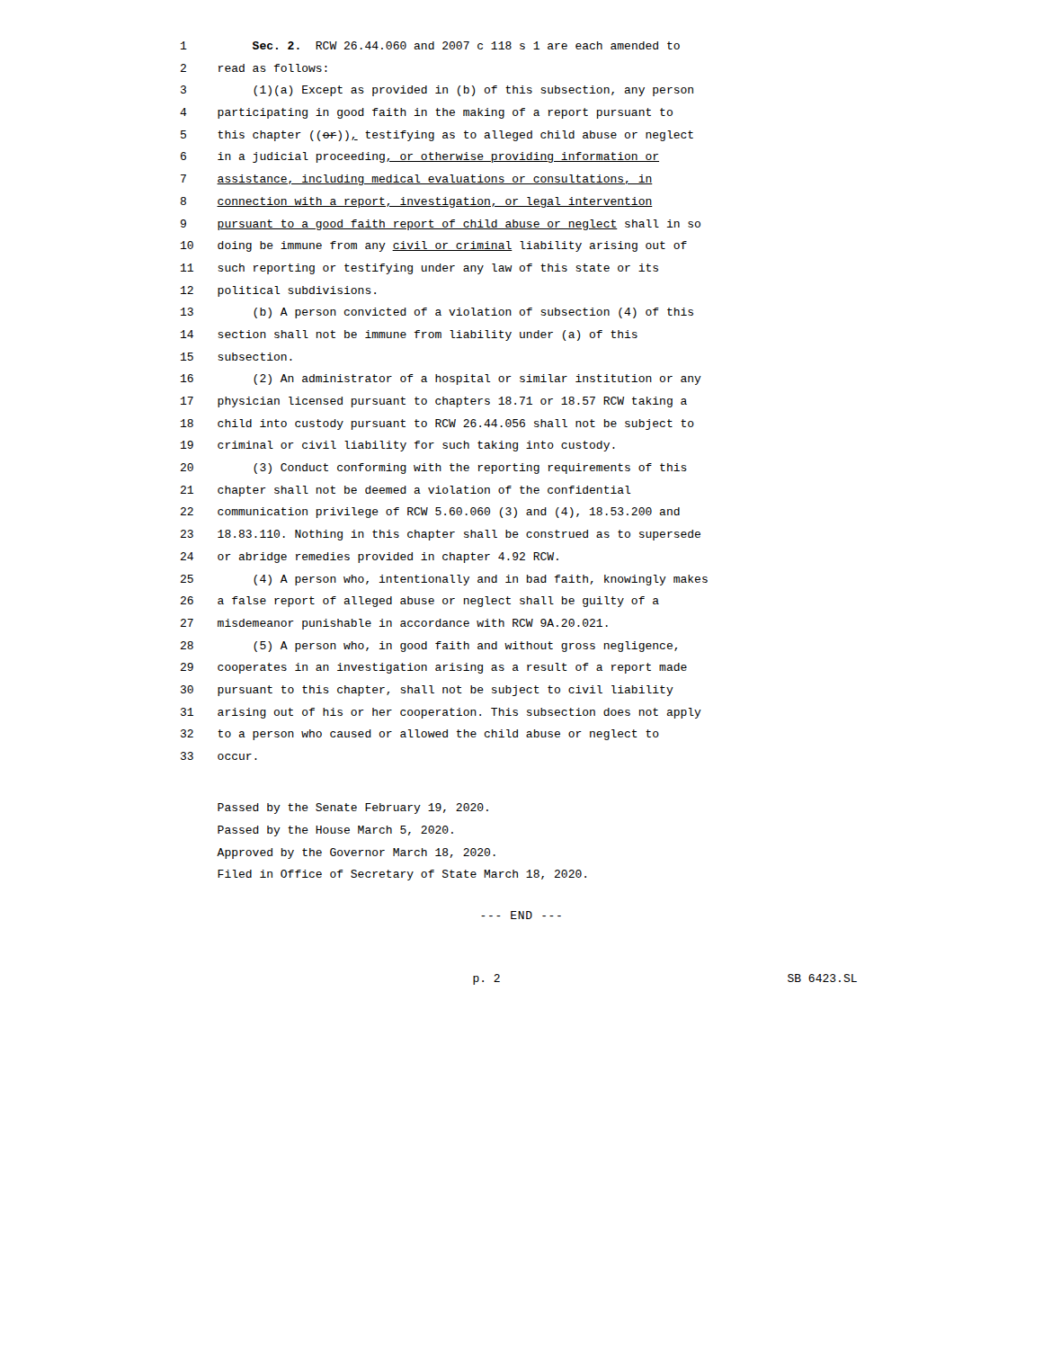Sec. 2. RCW 26.44.060 and 2007 c 118 s 1 are each amended to
read as follows:
(1)(a) Except as provided in (b) of this subsection, any person
participating in good faith in the making of a report pursuant to
this chapter ((or)), testifying as to alleged child abuse or neglect
in a judicial proceeding, or otherwise providing information or
assistance, including medical evaluations or consultations, in
connection with a report, investigation, or legal intervention
pursuant to a good faith report of child abuse or neglect shall in so
doing be immune from any civil or criminal liability arising out of
such reporting or testifying under any law of this state or its
political subdivisions.
(b) A person convicted of a violation of subsection (4) of this
section shall not be immune from liability under (a) of this
subsection.
(2) An administrator of a hospital or similar institution or any
physician licensed pursuant to chapters 18.71 or 18.57 RCW taking a
child into custody pursuant to RCW 26.44.056 shall not be subject to
criminal or civil liability for such taking into custody.
(3) Conduct conforming with the reporting requirements of this
chapter shall not be deemed a violation of the confidential
communication privilege of RCW 5.60.060 (3) and (4), 18.53.200 and
18.83.110. Nothing in this chapter shall be construed as to supersede
or abridge remedies provided in chapter 4.92 RCW.
(4) A person who, intentionally and in bad faith, knowingly makes
a false report of alleged abuse or neglect shall be guilty of a
misdemeanor punishable in accordance with RCW 9A.20.021.
(5) A person who, in good faith and without gross negligence,
cooperates in an investigation arising as a result of a report made
pursuant to this chapter, shall not be subject to civil liability
arising out of his or her cooperation. This subsection does not apply
to a person who caused or allowed the child abuse or neglect to
occur.
Passed by the Senate February 19, 2020.
Passed by the House March 5, 2020.
Approved by the Governor March 18, 2020.
Filed in Office of Secretary of State March 18, 2020.
--- END ---
p. 2 SB 6423.SL